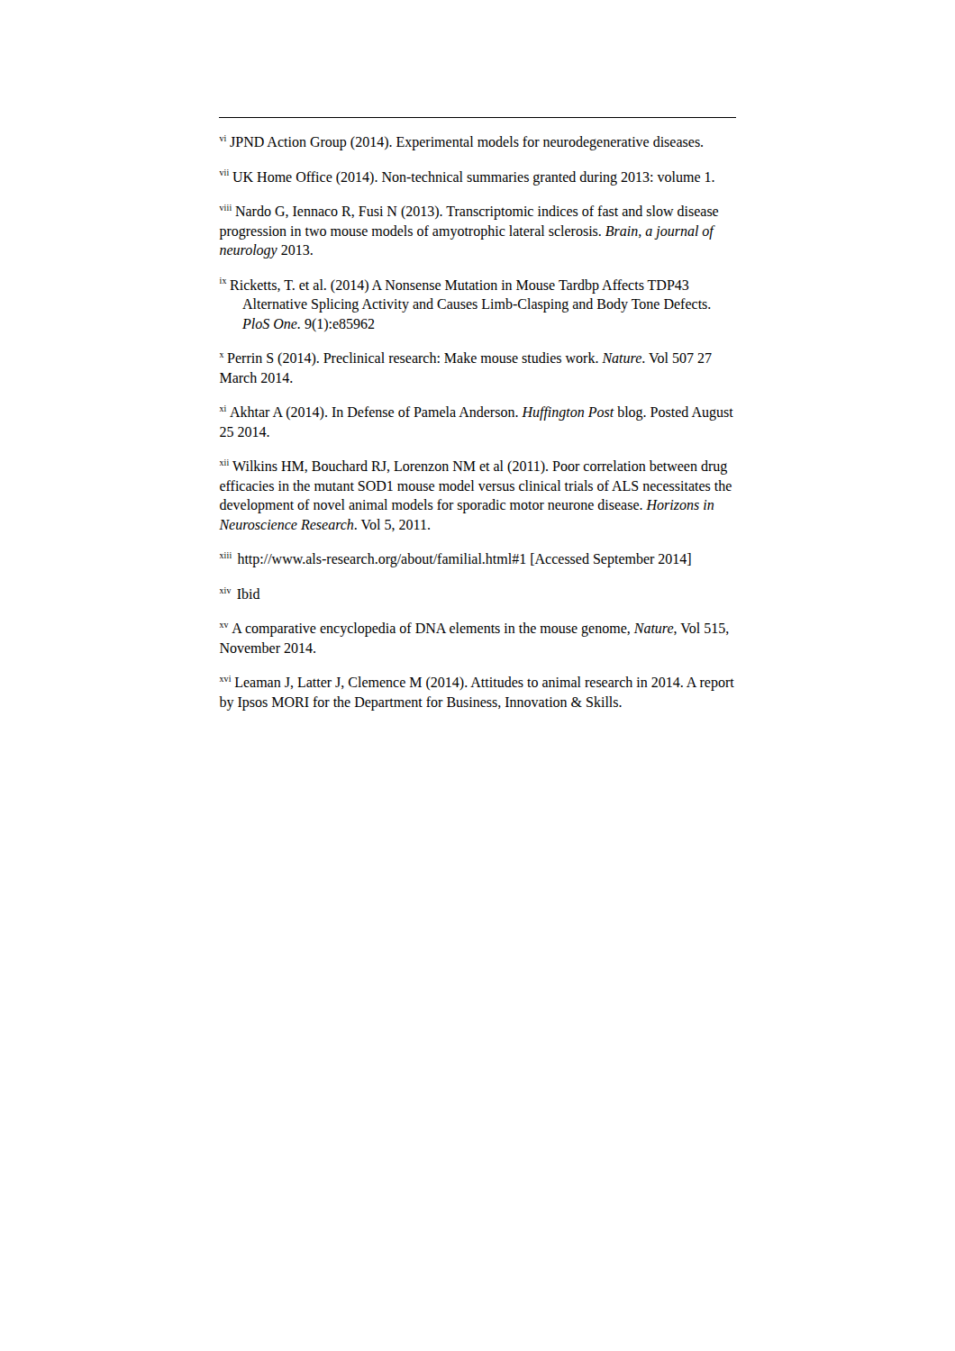vi JPND Action Group (2014). Experimental models for neurodegenerative diseases.
vii UK Home Office (2014). Non-technical summaries granted during 2013: volume 1.
viii Nardo G, Iennaco R, Fusi N (2013). Transcriptomic indices of fast and slow disease progression in two mouse models of amyotrophic lateral sclerosis. Brain, a journal of neurology 2013.
ix Ricketts, T. et al. (2014) A Nonsense Mutation in Mouse Tardbp Affects TDP43 Alternative Splicing Activity and Causes Limb-Clasping and Body Tone Defects. PloS One. 9(1):e85962
x Perrin S (2014). Preclinical research: Make mouse studies work. Nature. Vol 507 27 March 2014.
xi Akhtar A (2014). In Defense of Pamela Anderson. Huffington Post blog. Posted August 25 2014.
xii Wilkins HM, Bouchard RJ, Lorenzon NM et al (2011). Poor correlation between drug efficacies in the mutant SOD1 mouse model versus clinical trials of ALS necessitates the development of novel animal models for sporadic motor neurone disease. Horizons in Neuroscience Research. Vol 5, 2011.
xiii http://www.als-research.org/about/familial.html#1 [Accessed September 2014]
xiv Ibid
xv A comparative encyclopedia of DNA elements in the mouse genome, Nature, Vol 515, November 2014.
xvi Leaman J, Latter J, Clemence M (2014). Attitudes to animal research in 2014. A report by Ipsos MORI for the Department for Business, Innovation & Skills.